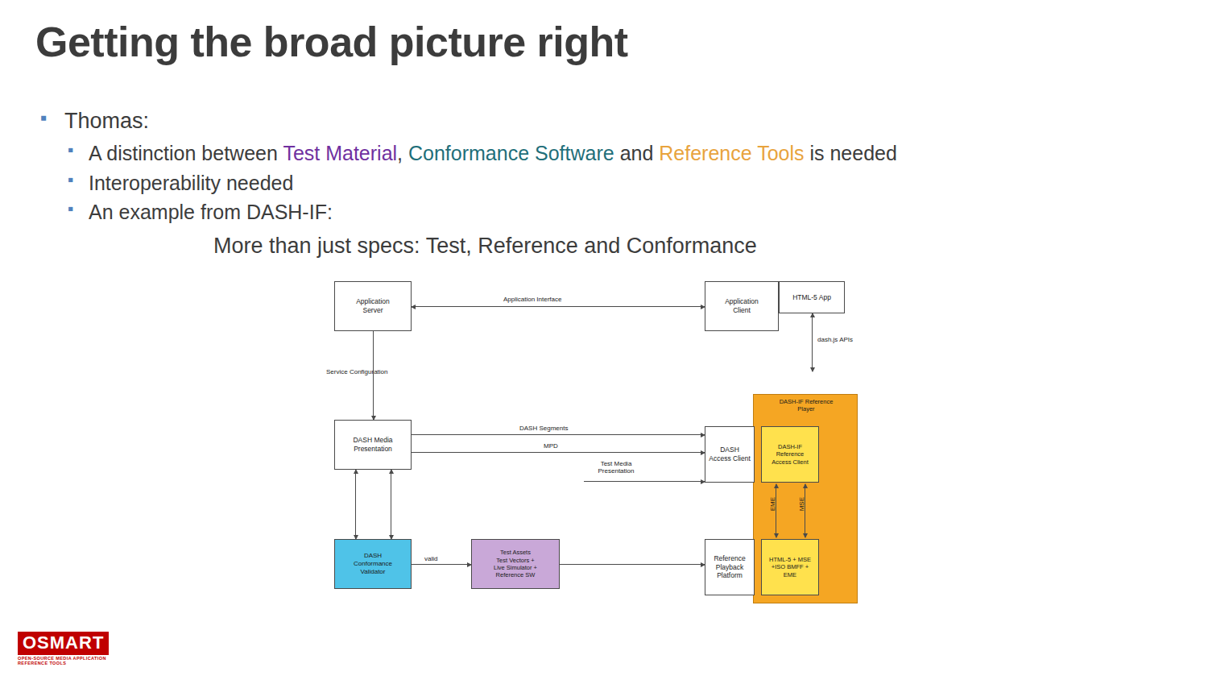Getting the broad picture right
Thomas:
A distinction between Test Material, Conformance Software and Reference Tools is needed
Interoperability needed
An example from DASH-IF:
More than just specs: Test, Reference and Conformance
Application
Server
Application
Client
HTML-5 App
Application Interface
dash.js APIs
Service Configuration
DASH Media
Presentation
DASH-IF Reference
Player
DASH
Access Client
DASH-IF
Reference
Access Client
Reference
Playback
Platform
HTML-5 + MSE
+ISO BMFF +
EME
EME
MSE
DASH Segments
MPD
Test Media
Presentation
DASH
Conformance
Validator
Test Assets
Test Vectors +
Live Simulator +
Reference SW
valid
OSMART OPEN-SOURCE MEDIA APPLICATION REFERENCE TOOLS